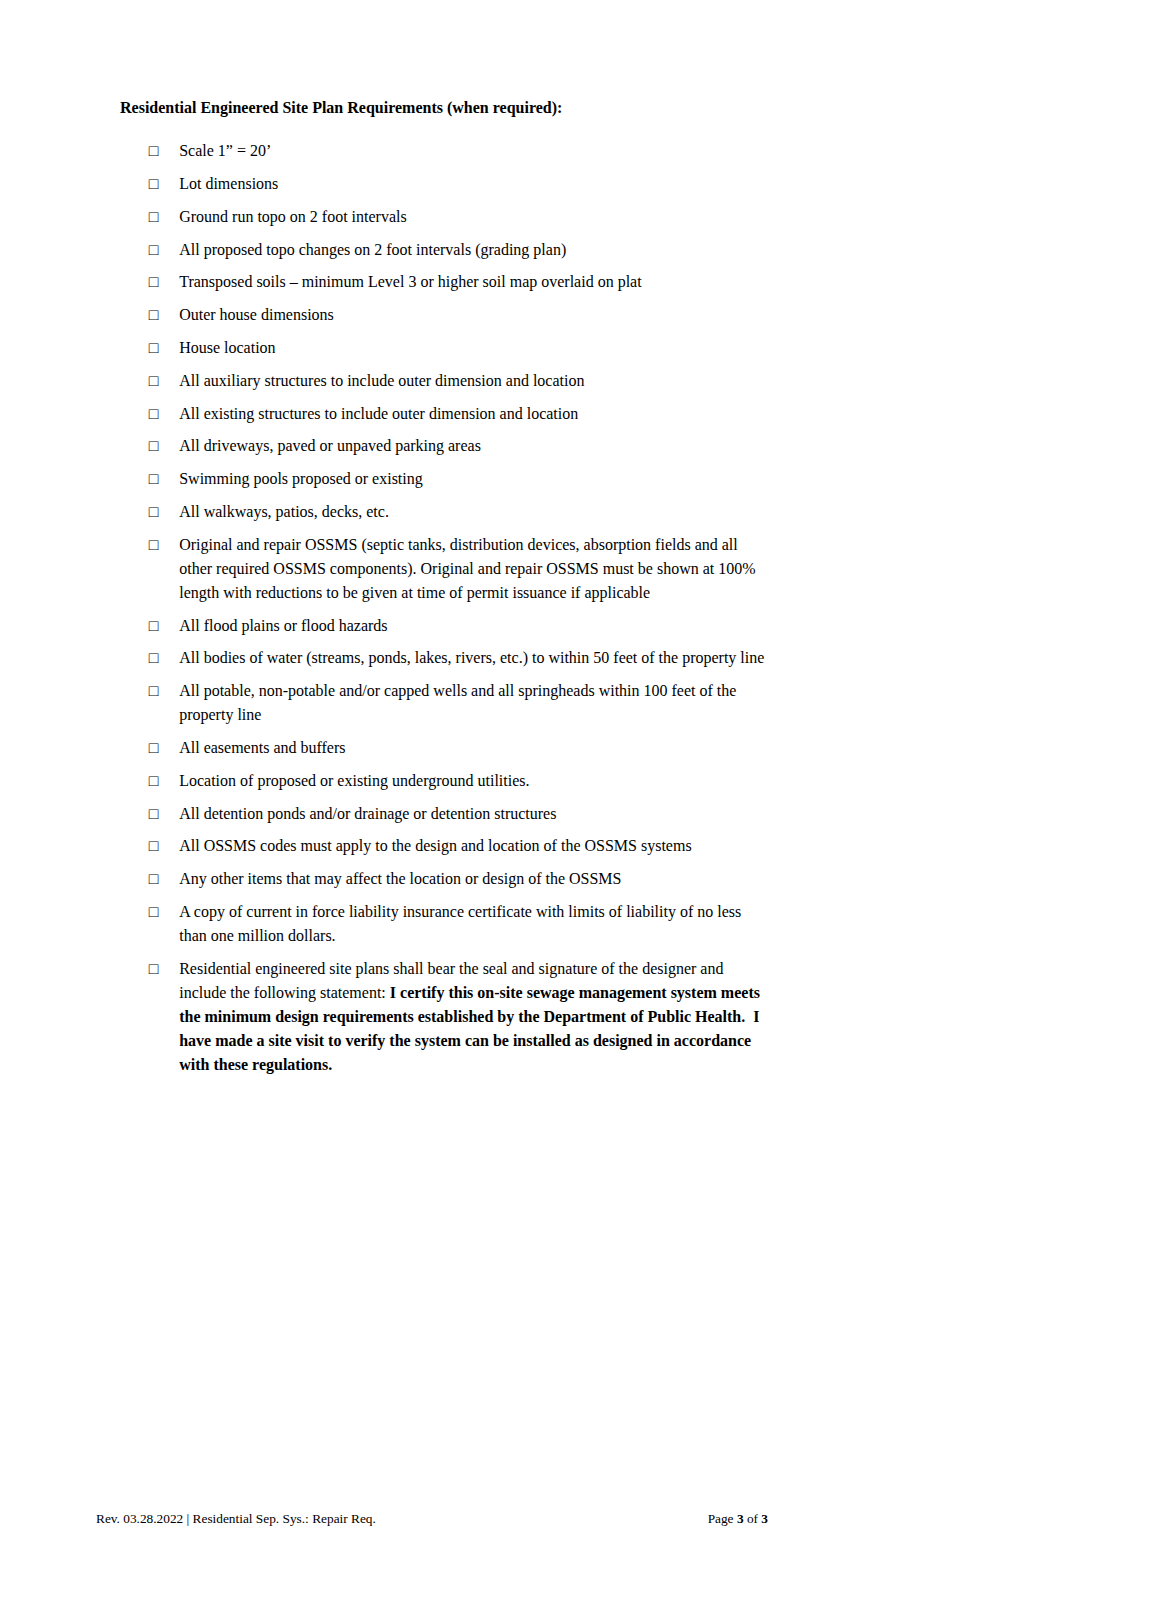Residential Engineered Site Plan Requirements (when required):
Scale 1” = 20’
Lot dimensions
Ground run topo on 2 foot intervals
All proposed topo changes on 2 foot intervals (grading plan)
Transposed soils – minimum Level 3 or higher soil map overlaid on plat
Outer house dimensions
House location
All auxiliary structures to include outer dimension and location
All existing structures to include outer dimension and location
All driveways, paved or unpaved parking areas
Swimming pools proposed or existing
All walkways, patios, decks, etc.
Original and repair OSSMS (septic tanks, distribution devices, absorption fields and all other required OSSMS components). Original and repair OSSMS must be shown at 100% length with reductions to be given at time of permit issuance if applicable
All flood plains or flood hazards
All bodies of water (streams, ponds, lakes, rivers, etc.) to within 50 feet of the property line
All potable, non-potable and/or capped wells and all springheads within 100 feet of the property line
All easements and buffers
Location of proposed or existing underground utilities.
All detention ponds and/or drainage or detention structures
All OSSMS codes must apply to the design and location of the OSSMS systems
Any other items that may affect the location or design of the OSSMS
A copy of current in force liability insurance certificate with limits of liability of no less than one million dollars.
Residential engineered site plans shall bear the seal and signature of the designer and include the following statement: I certify this on-site sewage management system meets the minimum design requirements established by the Department of Public Health. I have made a site visit to verify the system can be installed as designed in accordance with these regulations.
Rev. 03.28.2022 | Residential Sep. Sys.: Repair Req. Page 3 of 3